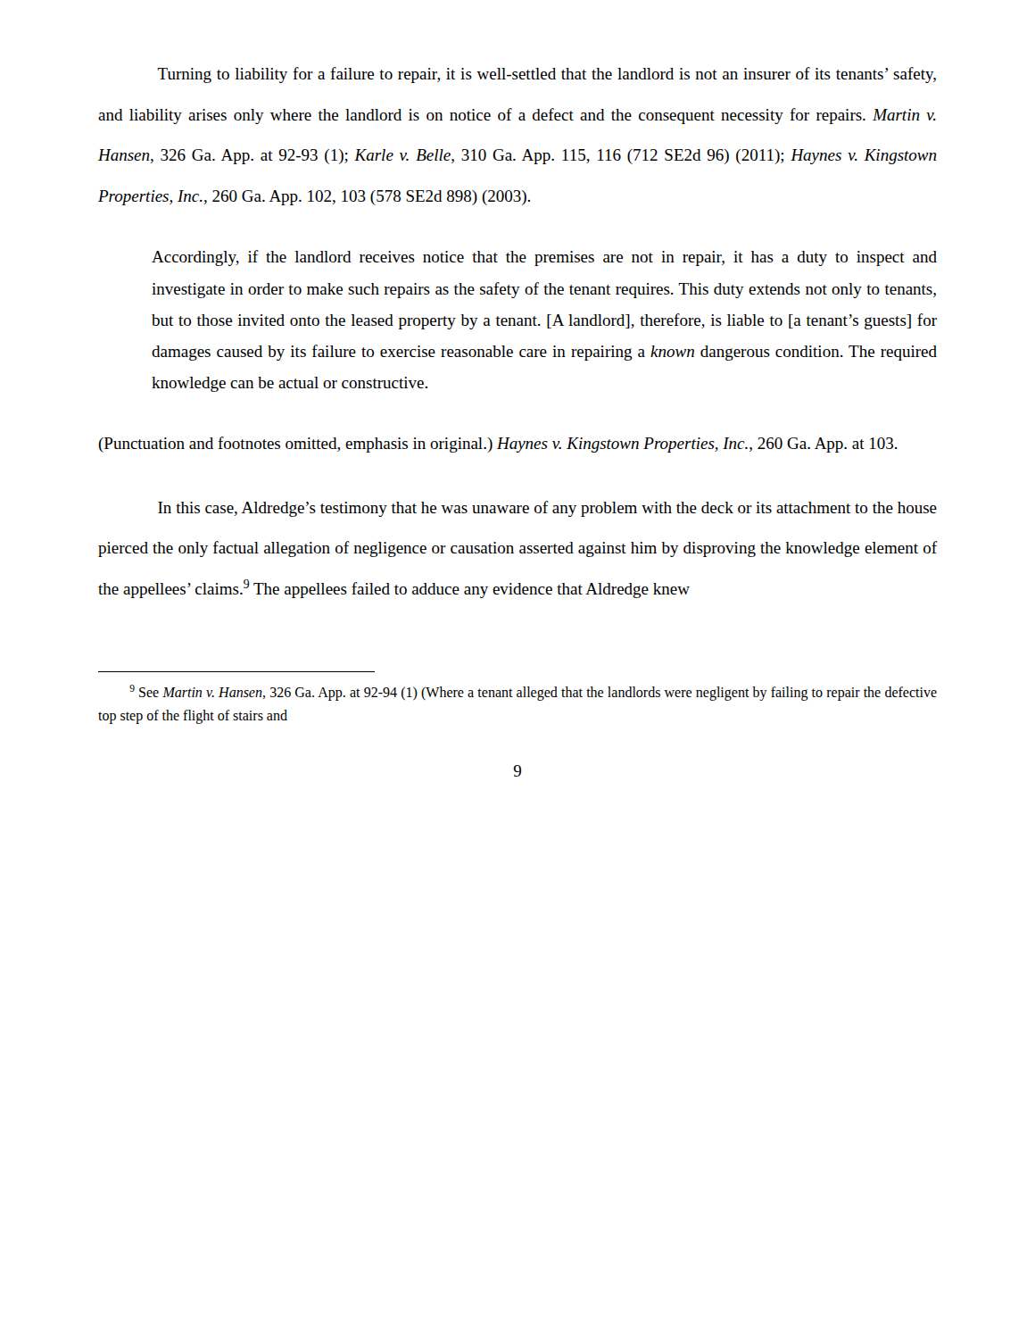Turning to liability for a failure to repair, it is well-settled that the landlord is not an insurer of its tenants’ safety, and liability arises only where the landlord is on notice of a defect and the consequent necessity for repairs. Martin v. Hansen, 326 Ga. App. at 92-93 (1); Karle v. Belle, 310 Ga. App. 115, 116 (712 SE2d 96) (2011); Haynes v. Kingstown Properties, Inc., 260 Ga. App. 102, 103 (578 SE2d 898) (2003).
Accordingly, if the landlord receives notice that the premises are not in repair, it has a duty to inspect and investigate in order to make such repairs as the safety of the tenant requires. This duty extends not only to tenants, but to those invited onto the leased property by a tenant. [A landlord], therefore, is liable to [a tenant’s guests] for damages caused by its failure to exercise reasonable care in repairing a known dangerous condition. The required knowledge can be actual or constructive.
(Punctuation and footnotes omitted, emphasis in original.) Haynes v. Kingstown Properties, Inc., 260 Ga. App. at 103.
In this case, Aldredge’s testimony that he was unaware of any problem with the deck or its attachment to the house pierced the only factual allegation of negligence or causation asserted against him by disproving the knowledge element of the appellees’ claims.9 The appellees failed to adduce any evidence that Aldredge knew
9 See Martin v. Hansen, 326 Ga. App. at 92-94 (1) (Where a tenant alleged that the landlords were negligent by failing to repair the defective top step of the flight of stairs and
9